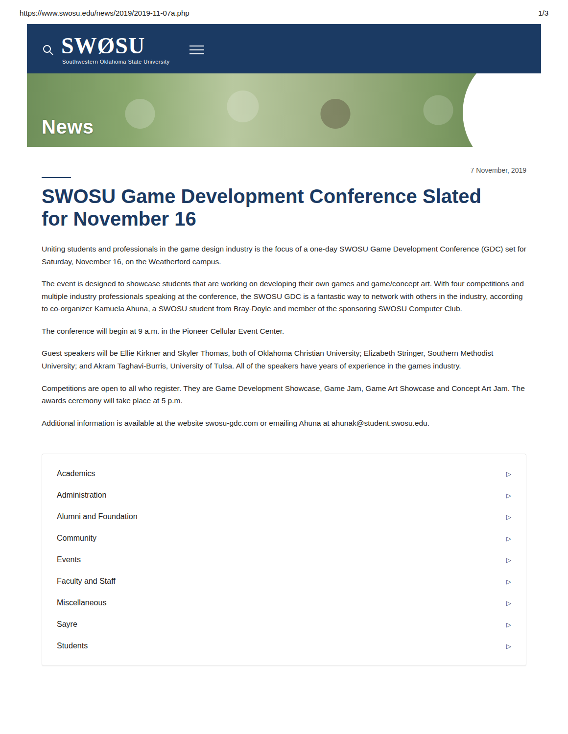https://www.swosu.edu/news/2019/2019-11-07a.php
1/3
SWØSU
Southwestern Oklahoma State University
News
7 November, 2019
SWOSU Game Development Conference Slated for November 16
Uniting students and professionals in the game design industry is the focus of a one-day SWOSU Game Development Conference (GDC) set for Saturday, November 16, on the Weatherford campus.
The event is designed to showcase students that are working on developing their own games and game/concept art. With four competitions and multiple industry professionals speaking at the conference, the SWOSU GDC is a fantastic way to network with others in the industry, according to co-organizer Kamuela Ahuna, a SWOSU student from Bray-Doyle and member of the sponsoring SWOSU Computer Club.
The conference will begin at 9 a.m. in the Pioneer Cellular Event Center.
Guest speakers will be Ellie Kirkner and Skyler Thomas, both of Oklahoma Christian University; Elizabeth Stringer, Southern Methodist University; and Akram Taghavi-Burris, University of Tulsa. All of the speakers have years of experience in the games industry.
Competitions are open to all who register. They are Game Development Showcase, Game Jam, Game Art Showcase and Concept Art Jam. The awards ceremony will take place at 5 p.m.
Additional information is available at the website swosu-gdc.com or emailing Ahuna at ahunak@student.swosu.edu.
Academics ▷
Administration ▷
Alumni and Foundation ▷
Community ▷
Events ▷
Faculty and Staff ▷
Miscellaneous ▷
Sayre ▷
Students ▷